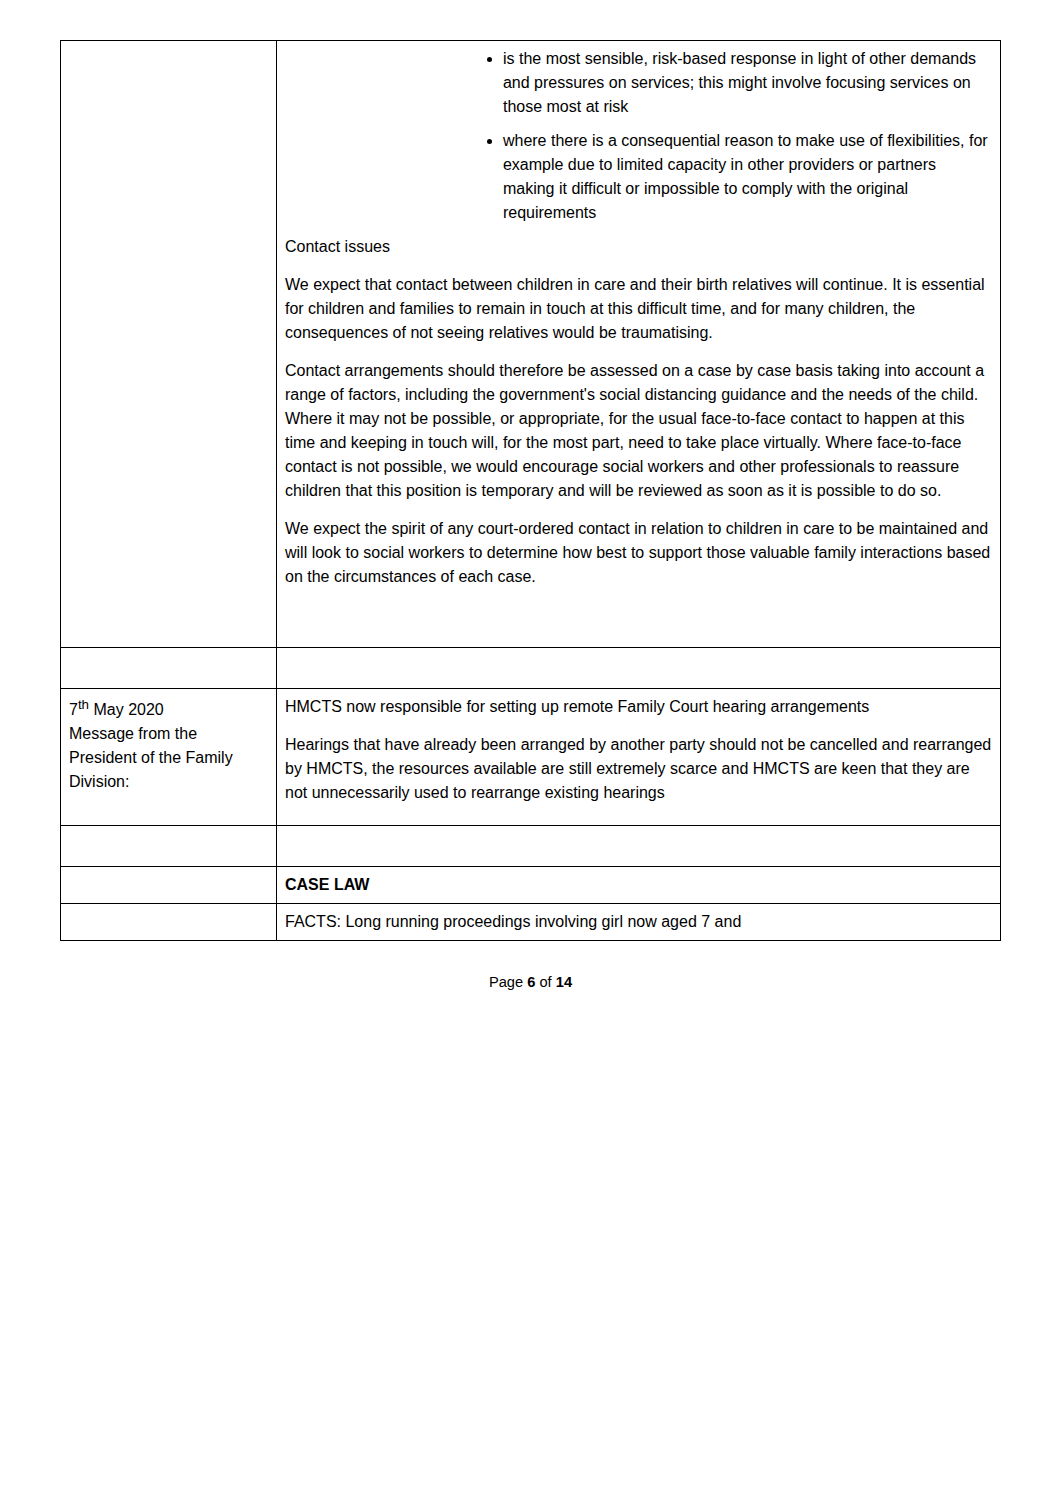| | is the most sensible, risk-based response in light of other demands and pressures on services; this might involve focusing services on those most at risk where there is a consequential reason to make use of flexibilities, for example due to limited capacity in other providers or partners making it difficult or impossible to comply with the original requirements Contact issues We expect that contact between children in care and their birth relatives will continue. It is essential for children and families to remain in touch at this difficult time, and for many children, the consequences of not seeing relatives would be traumatising. Contact arrangements should therefore be assessed on a case by case basis taking into account a range of factors, including the government's social distancing guidance and the needs of the child. Where it may not be possible, or appropriate, for the usual face-to-face contact to happen at this time and keeping in touch will, for the most part, need to take place virtually. Where face-to-face contact is not possible, we would encourage social workers and other professionals to reassure children that this position is temporary and will be reviewed as soon as it is possible to do so. We expect the spirit of any court-ordered contact in relation to children in care to be maintained and will look to social workers to determine how best to support those valuable family interactions based on the circumstances of each case. |
| 7 th May 2020 Message from the President of the Family Division: | HMCTS now responsible for setting up remote Family Court hearing arrangements Hearings that have already been arranged by another party should not be cancelled and rearranged by HMCTS, the resources available are still extremely scarce and HMCTS are keen that they are not unnecessarily used to rearrange existing hearings |
| | CASE LAW |
| | FACTS: Long running proceedings involving girl now aged 7 and |
Page 6 of 14